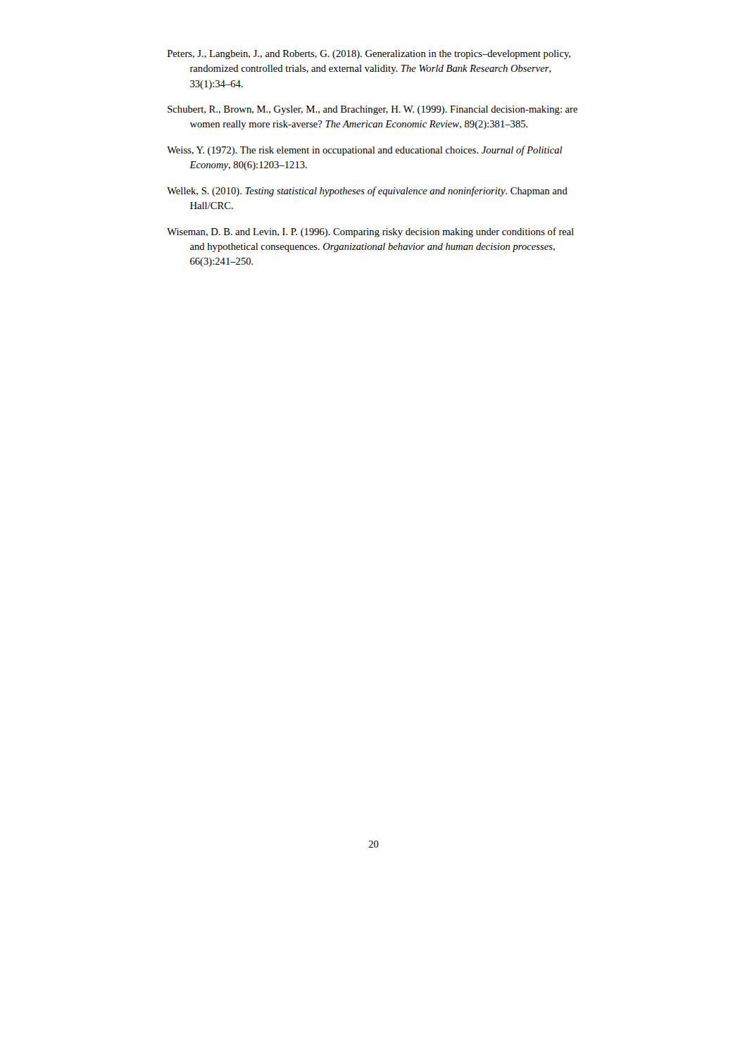Peters, J., Langbein, J., and Roberts, G. (2018). Generalization in the tropics–development policy, randomized controlled trials, and external validity. The World Bank Research Observer, 33(1):34–64.
Schubert, R., Brown, M., Gysler, M., and Brachinger, H. W. (1999). Financial decision-making: are women really more risk-averse? The American Economic Review, 89(2):381–385.
Weiss, Y. (1972). The risk element in occupational and educational choices. Journal of Political Economy, 80(6):1203–1213.
Wellek, S. (2010). Testing statistical hypotheses of equivalence and noninferiority. Chapman and Hall/CRC.
Wiseman, D. B. and Levin, I. P. (1996). Comparing risky decision making under conditions of real and hypothetical consequences. Organizational behavior and human decision processes, 66(3):241–250.
20